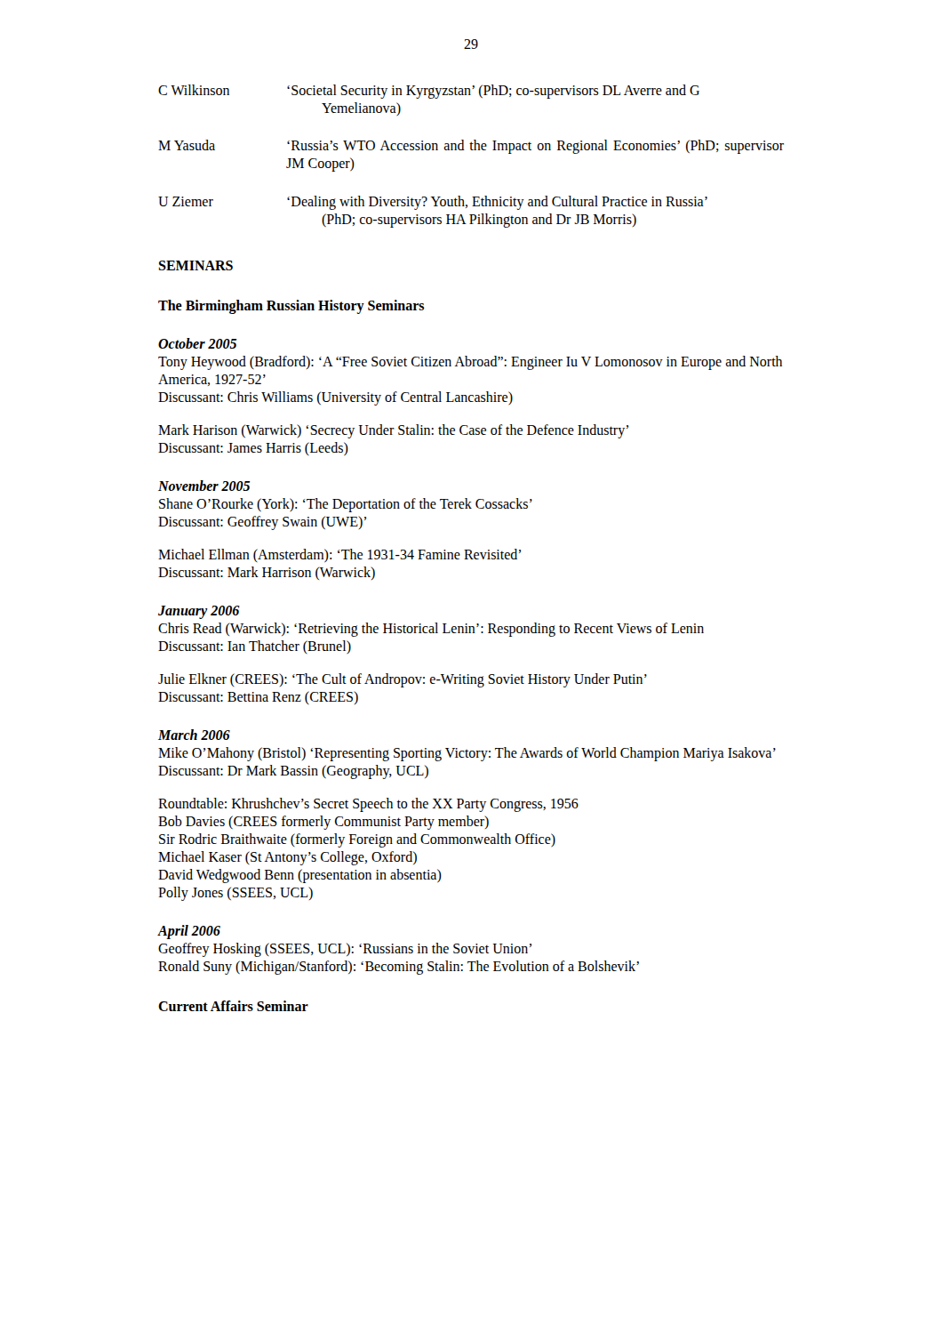29
C Wilkinson
‘Societal Security in Kyrgyzstan’ (PhD; co-supervisors DL Averre and G Yemelianova)
M Yasuda
‘Russia’s WTO Accession and the Impact on Regional Economies’ (PhD; supervisor JM Cooper)
U Ziemer
‘Dealing with Diversity? Youth, Ethnicity and Cultural Practice in Russia’ (PhD; co-supervisors HA Pilkington and Dr JB Morris)
SEMINARS
The Birmingham Russian History Seminars
October 2005
Tony Heywood (Bradford): ‘A “Free Soviet Citizen Abroad”: Engineer Iu V Lomonosov in Europe and North America, 1927-52’
Discussant: Chris Williams (University of Central Lancashire)
Mark Harison (Warwick) ‘Secrecy Under Stalin: the Case of the Defence Industry’
Discussant: James Harris (Leeds)
November 2005
Shane O’Rourke (York): ‘The Deportation of the Terek Cossacks’
Discussant: Geoffrey Swain (UWE)’
Michael Ellman (Amsterdam): ‘The 1931-34 Famine Revisited’
Discussant: Mark Harrison (Warwick)
January 2006
Chris Read (Warwick): ‘Retrieving the Historical Lenin’: Responding to Recent Views of Lenin
Discussant: Ian Thatcher (Brunel)
Julie Elkner (CREES): ‘The Cult of Andropov: e-Writing Soviet History Under Putin’
Discussant: Bettina Renz (CREES)
March 2006
Mike O’Mahony (Bristol) ‘Representing Sporting Victory: The Awards of World Champion Mariya Isakova’
Discussant: Dr Mark Bassin (Geography, UCL)
Roundtable: Khrushchev’s Secret Speech to the XX Party Congress, 1956
Bob Davies (CREES formerly Communist Party member)
Sir Rodric Braithwaite (formerly Foreign and Commonwealth Office)
Michael Kaser (St Antony’s College, Oxford)
David Wedgwood Benn (presentation in absentia)
Polly Jones (SSEES, UCL)
April 2006
Geoffrey Hosking (SSEES, UCL): ‘Russians in the Soviet Union’
Ronald Suny (Michigan/Stanford): ‘Becoming Stalin: The Evolution of a Bolshevik’
Current Affairs Seminar